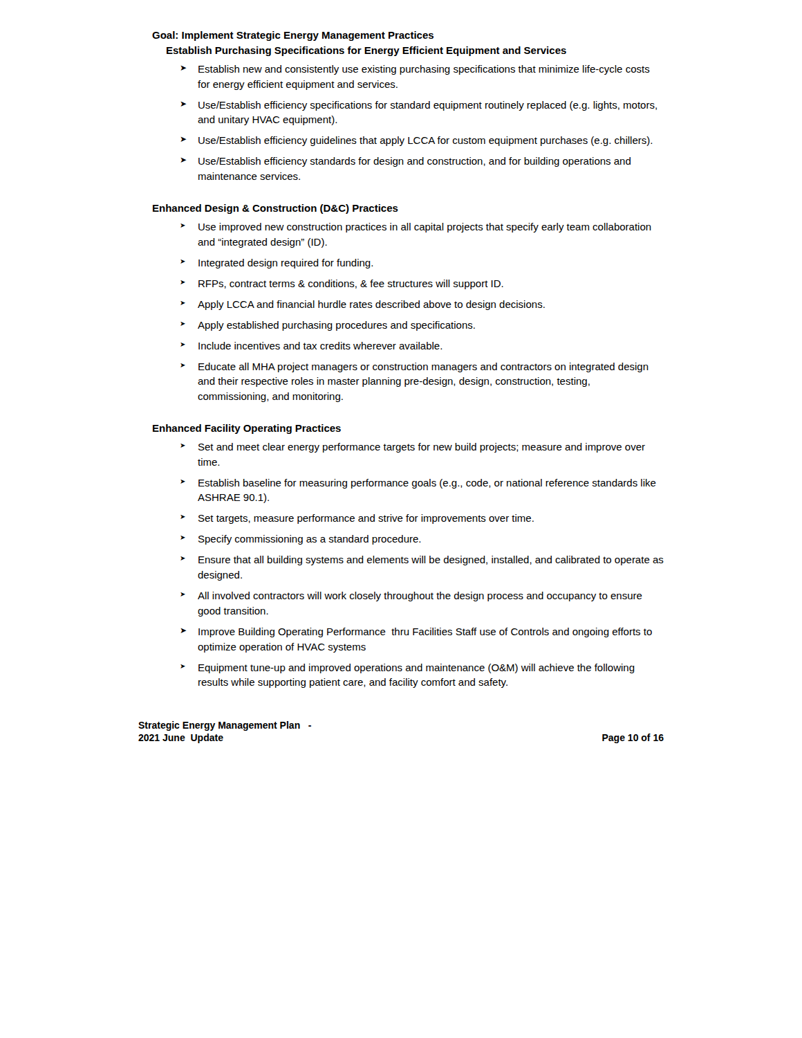Goal: Implement Strategic Energy Management Practices
Establish Purchasing Specifications for Energy Efficient Equipment and Services
Establish new and consistently use existing purchasing specifications that minimize life-cycle costs for energy efficient equipment and services.
Use/Establish efficiency specifications for standard equipment routinely replaced (e.g. lights, motors, and unitary HVAC equipment).
Use/Establish efficiency guidelines that apply LCCA for custom equipment purchases (e.g. chillers).
Use/Establish efficiency standards for design and construction, and for building operations and maintenance services.
Enhanced Design & Construction (D&C) Practices
Use improved new construction practices in all capital projects that specify early team collaboration and “integrated design” (ID).
Integrated design required for funding.
RFPs, contract terms & conditions, & fee structures will support ID.
Apply LCCA and financial hurdle rates described above to design decisions.
Apply established purchasing procedures and specifications.
Include incentives and tax credits wherever available.
Educate all MHA project managers or construction managers and contractors on integrated design and their respective roles in master planning pre-design, design, construction, testing, commissioning, and monitoring.
Enhanced Facility Operating Practices
Set and meet clear energy performance targets for new build projects; measure and improve over time.
Establish baseline for measuring performance goals (e.g., code, or national reference standards like ASHRAE 90.1).
Set targets, measure performance and strive for improvements over time.
Specify commissioning as a standard procedure.
Ensure that all building systems and elements will be designed, installed, and calibrated to operate as designed.
All involved contractors will work closely throughout the design process and occupancy to ensure good transition.
Improve Building Operating Performance thru Facilities Staff use of Controls and ongoing efforts to optimize operation of HVAC systems
Equipment tune-up and improved operations and maintenance (O&M) will achieve the following results while supporting patient care, and facility comfort and safety.
Strategic Energy Management Plan -
2021 June Update
Page 10 of 16